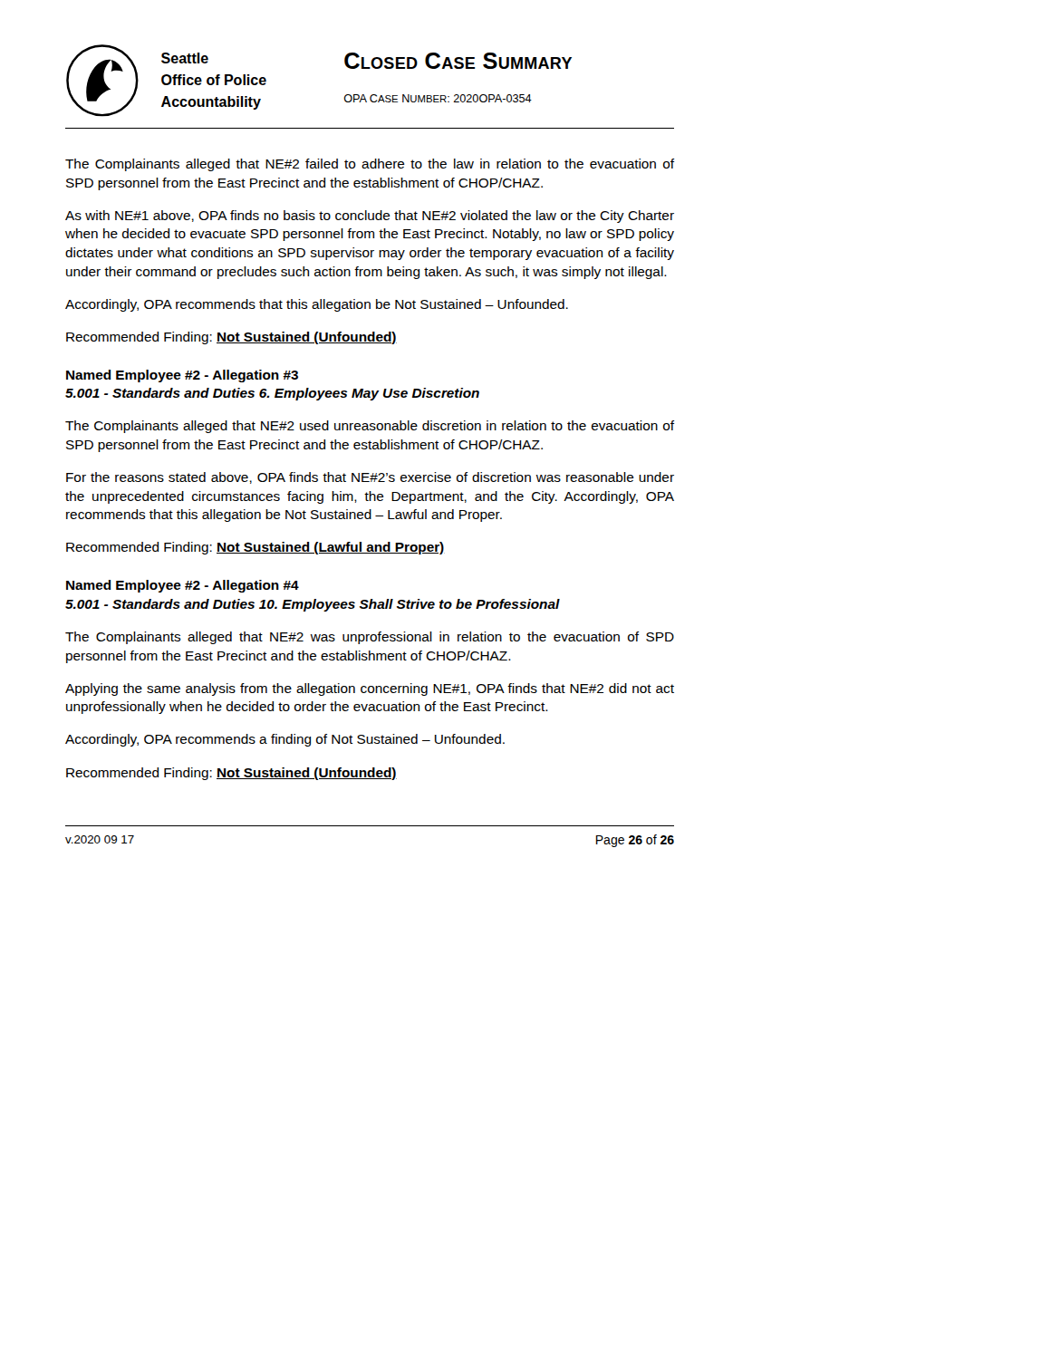Seattle
Office of Police
Accountability
Closed Case Summary
OPA CASE NUMBER: 2020OPA-0354
The Complainants alleged that NE#2 failed to adhere to the law in relation to the evacuation of SPD personnel from the East Precinct and the establishment of CHOP/CHAZ.
As with NE#1 above, OPA finds no basis to conclude that NE#2 violated the law or the City Charter when he decided to evacuate SPD personnel from the East Precinct. Notably, no law or SPD policy dictates under what conditions an SPD supervisor may order the temporary evacuation of a facility under their command or precludes such action from being taken. As such, it was simply not illegal.
Accordingly, OPA recommends that this allegation be Not Sustained – Unfounded.
Recommended Finding: Not Sustained (Unfounded)
Named Employee #2 - Allegation #3
5.001 - Standards and Duties 6. Employees May Use Discretion
The Complainants alleged that NE#2 used unreasonable discretion in relation to the evacuation of SPD personnel from the East Precinct and the establishment of CHOP/CHAZ.
For the reasons stated above, OPA finds that NE#2’s exercise of discretion was reasonable under the unprecedented circumstances facing him, the Department, and the City. Accordingly, OPA recommends that this allegation be Not Sustained – Lawful and Proper.
Recommended Finding: Not Sustained (Lawful and Proper)
Named Employee #2 - Allegation #4
5.001 - Standards and Duties 10. Employees Shall Strive to be Professional
The Complainants alleged that NE#2 was unprofessional in relation to the evacuation of SPD personnel from the East Precinct and the establishment of CHOP/CHAZ.
Applying the same analysis from the allegation concerning NE#1, OPA finds that NE#2 did not act unprofessionally when he decided to order the evacuation of the East Precinct.
Accordingly, OPA recommends a finding of Not Sustained – Unfounded.
Recommended Finding: Not Sustained (Unfounded)
v.2020 09 17
Page 26 of 26